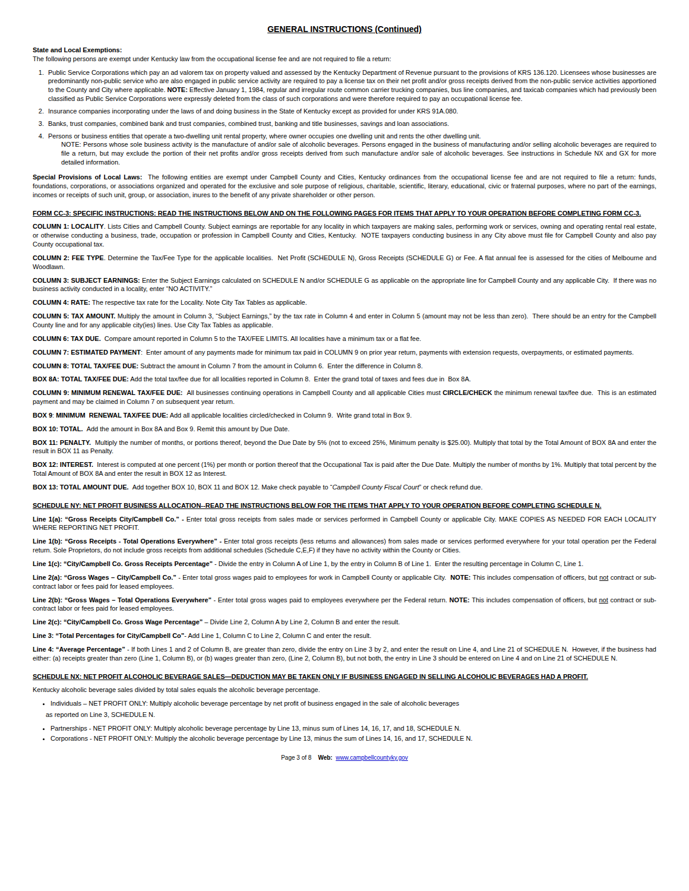GENERAL INSTRUCTIONS (Continued)
State and Local Exemptions:
The following persons are exempt under Kentucky law from the occupational license fee and are not required to file a return:
Public Service Corporations which pay an ad valorem tax on property valued and assessed by the Kentucky Department of Revenue pursuant to the provisions of KRS 136.120. Licensees whose businesses are predominantly non-public service who are also engaged in public service activity are required to pay a license tax on their net profit and/or gross receipts derived from the non-public service activities apportioned to the County and City where applicable. NOTE: Effective January 1, 1984, regular and irregular route common carrier trucking companies, bus line companies, and taxicab companies which had previously been classified as Public Service Corporations were expressly deleted from the class of such corporations and were therefore required to pay an occupational license fee.
Insurance companies incorporating under the laws of and doing business in the State of Kentucky except as provided for under KRS 91A.080.
Banks, trust companies, combined bank and trust companies, combined trust, banking and title businesses, savings and loan associations.
Persons or business entities that operate a two-dwelling unit rental property, where owner occupies one dwelling unit and rents the other dwelling unit.
NOTE: Persons whose sole business activity is the manufacture of and/or sale of alcoholic beverages. Persons engaged in the business of manufacturing and/or selling alcoholic beverages are required to file a return, but may exclude the portion of their net profits and/or gross receipts derived from such manufacture and/or sale of alcoholic beverages. See instructions in Schedule NX and GX for more detailed information.
Special Provisions of Local Laws: The following entities are exempt under Campbell County and Cities, Kentucky ordinances from the occupational license fee and are not required to file a return: funds, foundations, corporations, or associations organized and operated for the exclusive and sole purpose of religious, charitable, scientific, literary, educational, civic or fraternal purposes, where no part of the earnings, incomes or receipts of such unit, group, or association, inures to the benefit of any private shareholder or other person.
FORM CC-3: SPECIFIC INSTRUCTIONS: READ THE INSTRUCTIONS BELOW AND ON THE FOLLOWING PAGES FOR ITEMS THAT APPLY TO YOUR OPERATION BEFORE COMPLETING FORM CC-3.
COLUMN 1: LOCALITY. Lists Cities and Campbell County. Subject earnings are reportable for any locality in which taxpayers are making sales, performing work or services, owning and operating rental real estate, or otherwise conducting a business, trade, occupation or profession in Campbell County and Cities, Kentucky. NOTE taxpayers conducting business in any City above must file for Campbell County and also pay County occupational tax.
COLUMN 2: FEE TYPE. Determine the Tax/Fee Type for the applicable localities. Net Profit (SCHEDULE N), Gross Receipts (SCHEDULE G) or Fee. A flat annual fee is assessed for the cities of Melbourne and Woodlawn.
COLUMN 3: SUBJECT EARNINGS: Enter the Subject Earnings calculated on SCHEDULE N and/or SCHEDULE G as applicable on the appropriate line for Campbell County and any applicable City. If there was no business activity conducted in a locality, enter “NO ACTIVITY.”
COLUMN 4: RATE: The respective tax rate for the Locality. Note City Tax Tables as applicable.
COLUMN 5: TAX AMOUNT. Multiply the amount in Column 3, “Subject Earnings,” by the tax rate in Column 4 and enter in Column 5 (amount may not be less than zero). There should be an entry for the Campbell County line and for any applicable city(ies) lines. Use City Tax Tables as applicable.
COLUMN 6: TAX DUE. Compare amount reported in Column 5 to the TAX/FEE LIMITS. All localities have a minimum tax or a flat fee.
COLUMN 7: ESTIMATED PAYMENT: Enter amount of any payments made for minimum tax paid in COLUMN 9 on prior year return, payments with extension requests, overpayments, or estimated payments.
COLUMN 8: TOTAL TAX/FEE DUE: Subtract the amount in Column 7 from the amount in Column 6. Enter the difference in Column 8.
BOX 8A: TOTAL TAX/FEE DUE: Add the total tax/fee due for all localities reported in Column 8. Enter the grand total of taxes and fees due in Box 8A.
COLUMN 9: MINIMUM RENEWAL TAX/FEE DUE: All businesses continuing operations in Campbell County and all applicable Cities must CIRCLE/CHECK the minimum renewal tax/fee due. This is an estimated payment and may be claimed in Column 7 on subsequent year return.
BOX 9: MINIMUM RENEWAL TAX/FEE DUE: Add all applicable localities circled/checked in Column 9. Write grand total in Box 9.
BOX 10: TOTAL. Add the amount in Box 8A and Box 9. Remit this amount by Due Date.
BOX 11: PENALTY. Multiply the number of months, or portions thereof, beyond the Due Date by 5% (not to exceed 25%, Minimum penalty is $25.00). Multiply that total by the Total Amount of BOX 8A and enter the result in BOX 11 as Penalty.
BOX 12: INTEREST. Interest is computed at one percent (1%) per month or portion thereof that the Occupational Tax is paid after the Due Date. Multiply the number of months by 1%. Multiply that total percent by the Total Amount of BOX 8A and enter the result in BOX 12 as Interest.
BOX 13: TOTAL AMOUNT DUE. Add together BOX 10, BOX 11 and BOX 12. Make check payable to “Campbell County Fiscal Court” or check refund due.
SCHEDULE NY: NET PROFIT BUSINESS ALLOCATION--READ THE INSTRUCTIONS BELOW FOR THE ITEMS THAT APPLY TO YOUR OPERATION BEFORE COMPLETING SCHEDULE N.
Line 1(a): “Gross Receipts City/Campbell Co.” - Enter total gross receipts from sales made or services performed in Campbell County or applicable City. MAKE COPIES AS NEEDED FOR EACH LOCALITY WHERE REPORTING NET PROFIT.
Line 1(b): “Gross Receipts - Total Operations Everywhere” - Enter total gross receipts (less returns and allowances) from sales made or services performed everywhere for your total operation per the Federal return. Sole Proprietors, do not include gross receipts from additional schedules (Schedule C,E,F) if they have no activity within the County or Cities.
Line 1(c): “City/Campbell Co. Gross Receipts Percentage" - Divide the entry in Column A of Line 1, by the entry in Column B of Line 1. Enter the resulting percentage in Column C, Line 1.
Line 2(a): “Gross Wages – City/Campbell Co.” - Enter total gross wages paid to employees for work in Campbell County or applicable City. NOTE: This includes compensation of officers, but not contract or sub-contract labor or fees paid for leased employees.
Line 2(b): “Gross Wages – Total Operations Everywhere" - Enter total gross wages paid to employees everywhere per the Federal return. NOTE: This includes compensation of officers, but not contract or sub-contract labor or fees paid for leased employees.
Line 2(c): “City/Campbell Co. Gross Wage Percentage” – Divide Line 2, Column A by Line 2, Column B and enter the result.
Line 3: “Total Percentages for City/Campbell Co”- Add Line 1, Column C to Line 2, Column C and enter the result.
Line 4: “Average Percentage” - If both Lines 1 and 2 of Column B, are greater than zero, divide the entry on Line 3 by 2, and enter the result on Line 4, and Line 21 of SCHEDULE N. However, if the business had either: (a) receipts greater than zero (Line 1, Column B), or (b) wages greater than zero, (Line 2, Column B), but not both, the entry in Line 3 should be entered on Line 4 and on Line 21 of SCHEDULE N.
SCHEDULE NX: NET PROFIT ALCOHOLIC BEVERAGE SALES—DEDUCTION MAY BE TAKEN ONLY IF BUSINESS ENGAGED IN SELLING ALCOHOLIC BEVERAGES HAD A PROFIT.
Kentucky alcoholic beverage sales divided by total sales equals the alcoholic beverage percentage.
Individuals – NET PROFIT ONLY: Multiply alcoholic beverage percentage by net profit of business engaged in the sale of alcoholic beverages
as reported on Line 3, SCHEDULE N.
Partnerships - NET PROFIT ONLY: Multiply alcoholic beverage percentage by Line 13, minus sum of Lines 14, 16, 17, and 18, SCHEDULE N.
Corporations - NET PROFIT ONLY: Multiply the alcoholic beverage percentage by Line 13, minus the sum of Lines 14, 16, and 17, SCHEDULE N.
Page 3 of 8 Web: www.campbellcountyky.gov